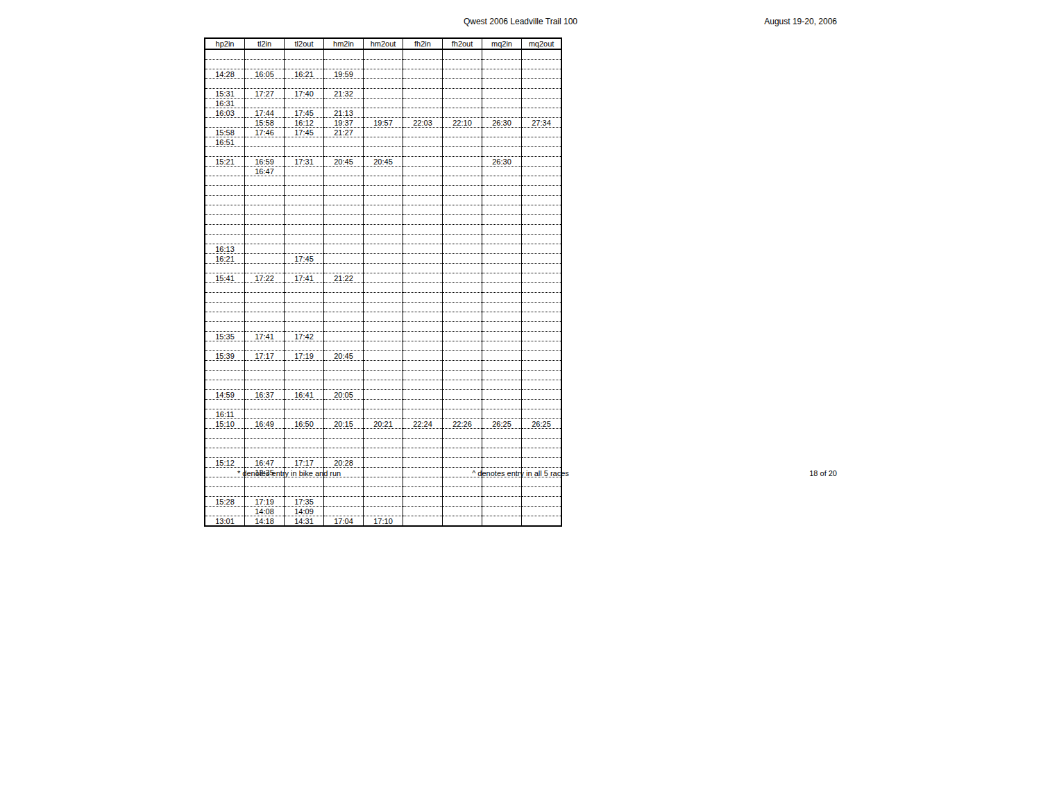Qwest 2006 Leadville Trail 100
August 19-20, 2006
| hp2in | tl2in | tl2out | hm2in | hm2out | fh2in | fh2out | mq2in | mq2out |
| --- | --- | --- | --- | --- | --- | --- | --- | --- |
| 14:28 | 16:05 | 16:21 | 19:59 | | | | | |
| 15:31 | 17:27 | 17:40 | 21:32 | | | | | |
| 16:31 | | | | | | | | |
| 16:03 | 17:44 | 17:45 | 21:13 | | | | | |
| | 15:58 | 16:12 | 19:37 | 19:57 | 22:03 | 22:10 | 26:30 | 27:34 |
| 15:58 | 17:46 | 17:45 | 21:27 | | | | | |
| 16:51 | | | | | | | | |
| 15:21 | 16:59 | 17:31 | 20:45 | 20:45 | | | 26:30 | |
| | 16:47 | | | | | | | |
| 16:13 | | | | | | | | |
| 16:21 | | 17:45 | | | | | | |
| 15:41 | 17:22 | 17:41 | 21:22 | | | | | |
| 15:35 | 17:41 | 17:42 | | | | | | |
| 15:39 | 17:17 | 17:19 | 20:45 | | | | | |
| 14:59 | 16:37 | 16:41 | 20:05 | | | | | |
| 16:11 | | | | | | | | |
| 15:10 | 16:49 | 16:50 | 20:15 | 20:21 | 22:24 | 22:26 | 26:25 | 26:25 |
| 15:12 | 16:47 | 17:17 | 20:28 | | | | | |
| | 12:35 | | | | | | | |
| 15:28 | 17:19 | 17:35 | | | | | | |
| | 14:08 | 14:09 | | | | | | |
| 13:01 | 14:18 | 14:31 | 17:04 | 17:10 | | | | |
* denotes entry in bike and run
^ denotes entry in all 5 races
18 of 20